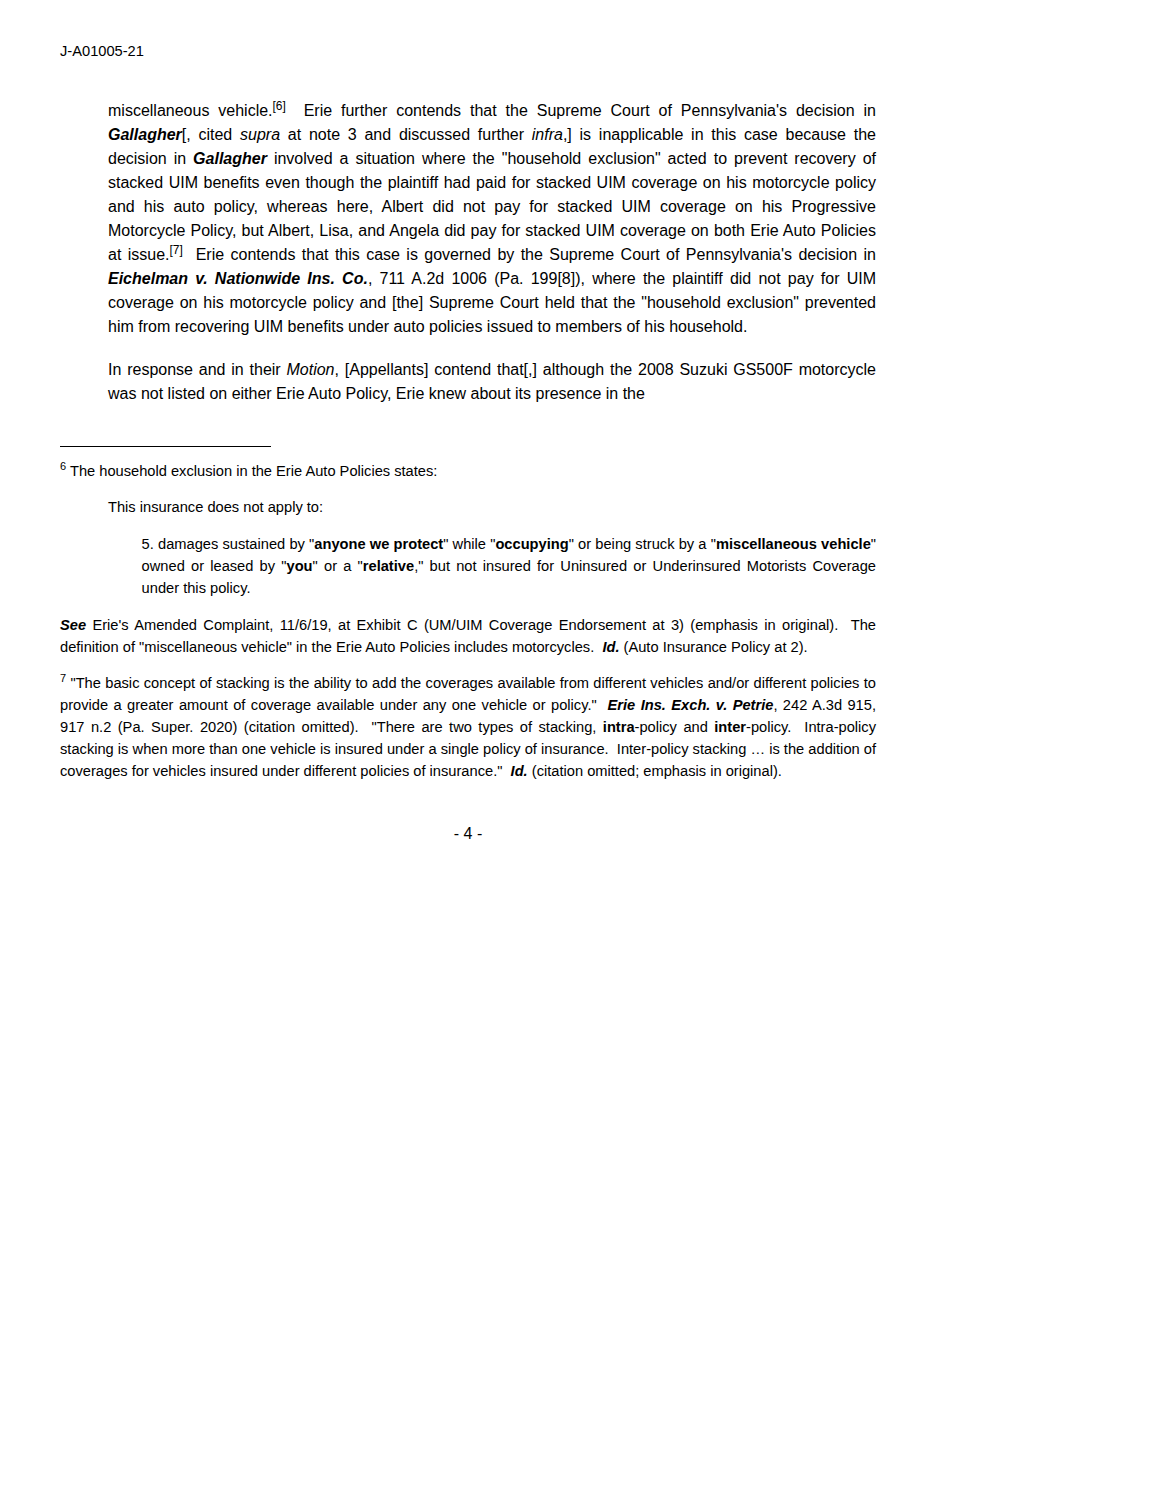J-A01005-21
miscellaneous vehicle.[6] Erie further contends that the Supreme Court of Pennsylvania's decision in Gallagher[, cited supra at note 3 and discussed further infra,] is inapplicable in this case because the decision in Gallagher involved a situation where the "household exclusion" acted to prevent recovery of stacked UIM benefits even though the plaintiff had paid for stacked UIM coverage on his motorcycle policy and his auto policy, whereas here, Albert did not pay for stacked UIM coverage on his Progressive Motorcycle Policy, but Albert, Lisa, and Angela did pay for stacked UIM coverage on both Erie Auto Policies at issue.[7] Erie contends that this case is governed by the Supreme Court of Pennsylvania's decision in Eichelman v. Nationwide Ins. Co., 711 A.2d 1006 (Pa. 199[8]), where the plaintiff did not pay for UIM coverage on his motorcycle policy and [the] Supreme Court held that the "household exclusion" prevented him from recovering UIM benefits under auto policies issued to members of his household.
In response and in their Motion, [Appellants] contend that[,] although the 2008 Suzuki GS500F motorcycle was not listed on either Erie Auto Policy, Erie knew about its presence in the
6 The household exclusion in the Erie Auto Policies states:
This insurance does not apply to:
5. damages sustained by "anyone we protect" while "occupying" or being struck by a "miscellaneous vehicle" owned or leased by "you" or a "relative," but not insured for Uninsured or Underinsured Motorists Coverage under this policy.
See Erie's Amended Complaint, 11/6/19, at Exhibit C (UM/UIM Coverage Endorsement at 3) (emphasis in original). The definition of "miscellaneous vehicle" in the Erie Auto Policies includes motorcycles. Id. (Auto Insurance Policy at 2).
7 "The basic concept of stacking is the ability to add the coverages available from different vehicles and/or different policies to provide a greater amount of coverage available under any one vehicle or policy." Erie Ins. Exch. v. Petrie, 242 A.3d 915, 917 n.2 (Pa. Super. 2020) (citation omitted). "There are two types of stacking, intra-policy and inter-policy. Intra-policy stacking is when more than one vehicle is insured under a single policy of insurance. Inter-policy stacking … is the addition of coverages for vehicles insured under different policies of insurance." Id. (citation omitted; emphasis in original).
- 4 -